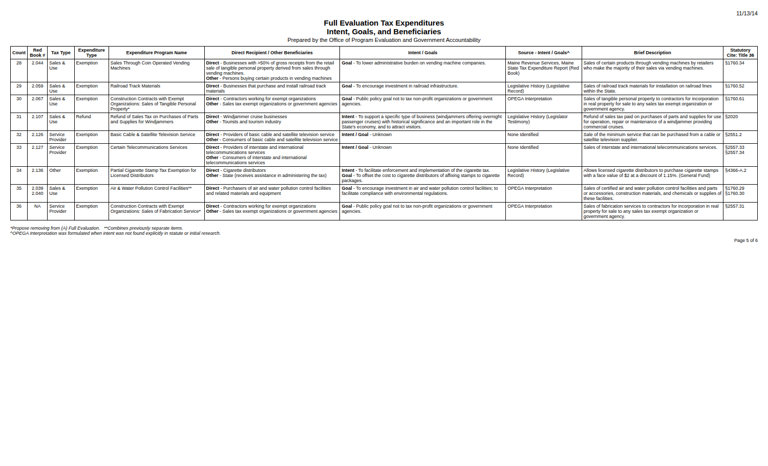11/13/14
Full Evaluation Tax Expenditures
Intent, Goals, and Beneficiaries
Prepared by the Office of Program Evaluation and Government Accountability
| Count | Red Book # | Tax Type | Expenditure Type | Expenditure Program Name | Direct Recipient / Other Beneficiaries | Intent / Goals | Source - Intent / Goals^ | Brief Description | Statutory Cite: Title 36 |
| --- | --- | --- | --- | --- | --- | --- | --- | --- | --- |
| 28 | 2.044 | Sales & Use | Exemption | Sales Through Coin Operated Vending Machines | Direct - Businesses with >50% of gross receipts from the retail sale of tangible personal property derived from sales through vending machines. Other - Persons buying certain products in vending machines | Goal - To lower administrative burden on vending machine companies. | Maine Revenue Services, Maine State Tax Expenditure Report (Red Book) | Sales of certain products through vending machines by retailers who make the majority of their sales via vending machines. | §1760.34 |
| 29 | 2.059 | Sales & Use | Exemption | Railroad Track Materials | Direct - Businesses that purchase and install railroad track materials | Goal - To encourage investment in railroad infrastructure. | Legislative History (Legislative Record) | Sales of railroad track materials for installation on railroad lines within the State. | §1760.52 |
| 30 | 2.067 | Sales & Use | Exemption | Construction Contracts with Exempt Organizations: Sales of Tangible Personal Property* | Direct - Contractors working for exempt organizations Other - Sales tax exempt organizations or government agencies | Goal - Public policy goal not to tax non-profit organizations or government agencies. | OPEGA Interpretation | Sales of tangible personal property to contractors for incorporation in real property for sale to any sales tax exempt organization or government agency. | §1760.61 |
| 31 | 2.107 | Sales & Use | Refund | Refund of Sales Tax on Purchases of Parts and Supplies for Windjammers | Direct - Windjammer cruise businesses Other - Tourists and tourism industry | Intent - To support a specific type of business (windjammers offering overnight passenger cruises) with historical significance and an important role in the State's economy, and to attract visitors. | Legislative History (Legislator Testimony) | Refund of sales tax paid on purchases of parts and supplies for use for operation, repair or maintenance of a windjammer providing commercial cruises. | §2020 |
| 32 | 2.126 | Service Provider | Exemption | Basic Cable & Satellite Television Service | Direct - Providers of basic cable and satellite television service Other - Consumers of basic cable and satellite television service | Intent / Goal - Unknown | None Identified | Sale of the minimum service that can be purchased from a cable or satellite television supplier. | §2551.2 |
| 33 | 2.127 | Service Provider | Exemption | Certain Telecommunications Services | Direct - Providers of interstate and international telecommunications services Other - Consumers of interstate and international telecommunications services | Intent / Goal - Unknown | None Identified | Sales of interstate and international telecommunications services. | §2557.33 §2557.34 |
| 34 | 2.136 | Other | Exemption | Partial Cigarette Stamp Tax Exemption for Licensed Distributors | Direct - Cigarette distributors Other - State (receives assistance in administering the tax) | Intent - To facilitate enforcement and implementation of the cigarette tax. Goal - To offset the cost to cigarette distributors of affixing stamps to cigarette packages. | Legislative History (Legislative Record) | Allows licensed cigarette distributors to purchase cigarette stamps with a face value of $2 at a discount of 1.15%. (General Fund) | §4366-A.2 |
| 35 | 2.039 2.040 | Sales & Use | Exemption | Air & Water Pollution Control Facilities** | Direct - Purchasers of air and water pollution control facilities and related materials and equipment | Goal - To encourage investment in air and water pollution control facilities; to facilitate compliance with environmental regulations. | OPEGA Interpretation | Sales of certified air and water pollution control facilities and parts or accessories, construction materials, and chemicals or supplies of these facilities. | §1760.29 §1760.30 |
| 36 | NA | Service Provider | Exemption | Construction Contracts with Exempt Organizations: Sales of Fabrication Service* | Direct - Contractors working for exempt organizations Other - Sales tax exempt organizations or government agencies | Goal - Public policy goal not to tax non-profit organizations or government agencies. | OPEGA Interpretation | Sales of fabrication services to contractors for incorporation in real property for sale to any sales tax exempt organization or government agency. | §2557.31 |
*Propose removing from (A) Full Evaluation. **Combines previously separate items.
^OPEGA Interpretation was formulated when intent was not found explicitly in statute or initial research.
Page 5 of 6